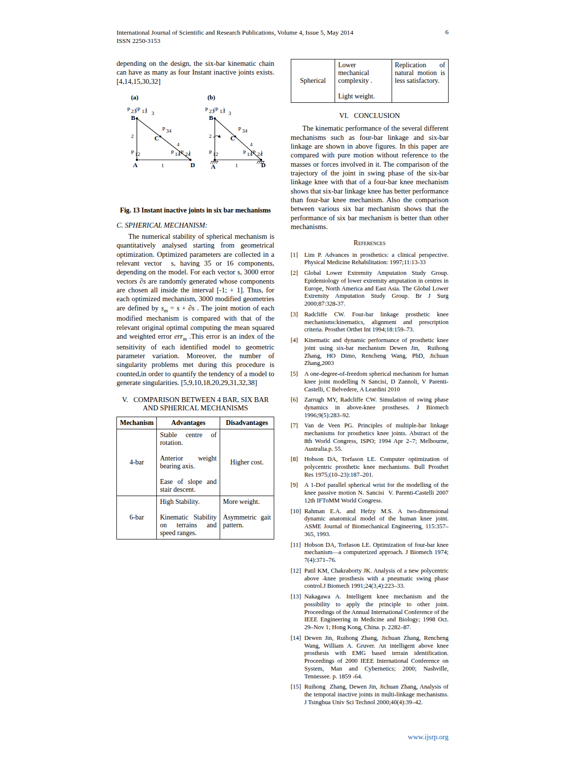International Journal of Scientific and Research Publications, Volume 4, Issue 5, May 2014
ISSN 2250-3153
6
depending on the design, the six-bar kinematic chain can have as many as four Instant inactive joints exists.[4,14,15,30,32]
(a) (b) P 23 (P 13 ) B C P 34 3 2 4 1 P 12 A D P 14 (P 24 ) P 23 (P 13 ) B C P 34 3 2 4 1 P 12 A D P 14 (P 24 )
Fig. 13 Instant inactive joints in six bar mechanisms
C. SPHERICAL MECHANISM:
The numerical stability of spherical mechanism is quantitatively analysed starting from geometrical optimization. Optimized parameters are collected in a relevant vector s, having 35 or 16 components, depending on the model. For each vector s, 3000 error vectors ∂s are randomly generated whose components are chosen all inside the interval [-1; + 1]. Thus, for each optimized mechanism, 3000 modified geometries are defined by sm = s + ∂s . The joint motion of each modified mechanism is compared with that of the relevant original optimal computing the mean squared and weighted error errm .This error is an index of the sensitivity of each identified model to geometric parameter variation. Moreover, the number of singularity problems met during this procedure is counted,in order to quantify the tendency of a model to generate singularities. [5,9,10,18,20,29,31,32,38]
V. COMPARISON BETWEEN 4 BAR, SIX BAR AND SPHERICAL MECHANISMS
| Mechanism | Advantages | Disadvantages |
| --- | --- | --- |
| 4-bar | Stable centre of rotation. Anterior weight bearing axis. Ease of slope and stair descent. | Higher cost. |
| 6-bar | High Stability. Kinematic Stability on terrains and speed ranges. | More weight. Asymmetric gait pattern. |
| Spherical | Lower mechanical complexity . Light weight. | Replication of natural motion is less satisfactory. |
VI. CONCLUSION
The kinematic performance of the several different mechanisms such as four-bar linkage and six-bar linkage are shown in above figures. In this paper are compared with pure motion without reference to the masses or forces involved in it. The comparison of the trajectory of the joint in swing phase of the six-bar linkage knee with that of a four-bar knee mechanism shows that six-bar linkage knee has better performance than four-bar knee mechanism. Also the comparison between various six bar mechanism shows that the performance of six bar mechanism is better than other mechanisms.
References
[1] Lim P. Advances in prosthetics: a clinical perspective. Physical Medicine Rehabilitation: 1997;11:13-33
[2] Global Lower Extremity Amputation Study Group. Epidemiology of lower extremity amputation in centres in Europe, North America and East Asia. The Global Lower Extremity Amputation Study Group. Br J Surg 2000;87:328-37.
[3] Radcliffe CW. Four-bar linkage prosthetic knee mechanisms:kinematics, alignment and prescription criteria. Prosthet Orthet Int 1994;18:159–73.
[4] Kinematic and dynamic performance of prosthetic knee joint using six-bar mechanism Dewen Jin, Ruihong Zhang, HO Dimo, Rencheng Wang, PhD, Jichuan Zhang,2003
[5] A one-degree-of-freedom spherical mechanism for human knee joint modelling N Sancisi, D Zannoli, V Parenti-Castelli, C Belvedere, A Leardini 2010
[6] Zarrugh MY, Radcliffe CW. Simulation of swing phase dynamics in above-knee prostheses. J Biomech 1996;9(5):283–92.
[7] Van de Veen PG. Principles of multiple-bar linkage mechanisms for prosthetics knee joints. Abstract of the 8th World Congress, ISPO; 1994 Apr 2–7; Melbourne, Australia.p. 55.
[8] Hobson DA, Torfason LE. Computer optimization of polycentric prosthetic knee mechanisms. Bull Prosthet Res 1975;(10–23):187–201.
[9] A 1-Dof parallel spherical wrist for the modelling of the knee passive motion N. Sancisi V. Parenti-Castelli 2007 12th IFToMM World Congress.
[10] Rahman E.A. and Hefzy M.S. A two-dimensional dynamic anatomical model of the human knee joint. ASME Journal of Biomechanical Engineering, 115:357–365, 1993.
[11] Hobson DA, Torfason LE. Optimization of four-bar knee mechanism—a computerized approach. J Biomech 1974; 7(4):371–76.
[12] Patil KM, Chakraborty JK. Analysis of a new polycentric above -knee prosthesis with a pneumatic swing phase control.J Biomech 1991;24(3,4):223–33.
[13] Nakagawa A. Intelligent knee mechanism and the possibility to apply the principle to other joint. Proceedings of the Annual International Conference of the IEEE Engineering in Medicine and Biology; 1998 Oct. 29–Nov 1; Hong Kong, China. p. 2282–87.
[14] Dewen Jin, Ruihong Zhang, Jichuan Zhang, Rencheng Wang, William A. Gruver. An intelligent above knee prosthesis with EMG based terrain identification. Proceedings of 2000 IEEE International Conference on System, Man and Cybernetics; 2000; Nashville, Tennessee. p. 1859 -64.
[15] Ruihong Zhang, Dewen Jin, Jichuan Zhang, Analysis of the temporal inactive joints in multi-linkage mechanisms. J Tsinghua Univ Sci Technol 2000;40(4):39–42.
www.ijsrp.org